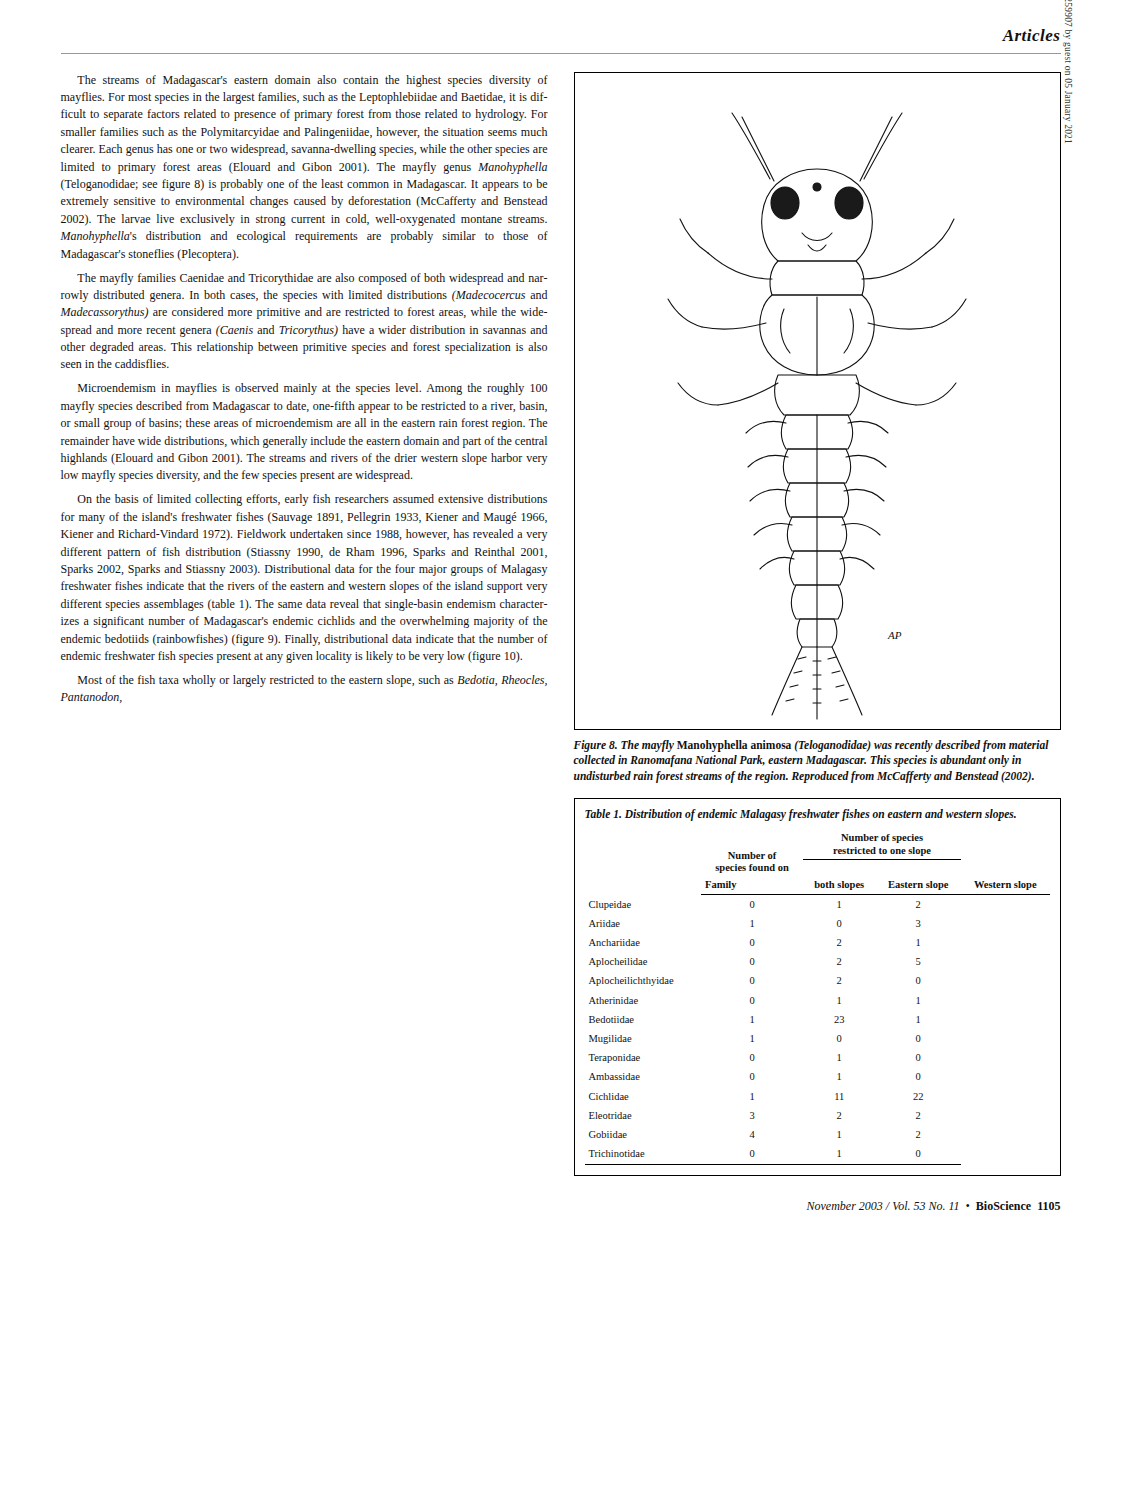Articles
Downloaded from https://academic.oup.com/bioscience/article/53/11/1101/259907 by guest on 05 January 2021
The streams of Madagascar's eastern domain also contain the highest species diversity of mayflies. For most species in the largest families, such as the Leptophlebiidae and Baetidae, it is difficult to separate factors related to presence of primary forest from those related to hydrology. For smaller families such as the Polymitarcyidae and Palingeniidae, however, the situation seems much clearer. Each genus has one or two widespread, savanna-dwelling species, while the other species are limited to primary forest areas (Elouard and Gibon 2001). The mayfly genus Manohyphella (Telogano­didae; see figure 8) is probably one of the least common in Madagascar. It appears to be extremely sensitive to environmental changes caused by deforestation (McCafferty and Benstead 2002). The larvae live exclusively in strong current in cold, well-oxygenated montane streams. Manohyphella's distribution and ecological requirements are probably similar to those of Madagascar's stoneflies (Plecoptera).
The mayfly families Caenidae and Tricorythidae are also composed of both widespread and narrowly distributed genera. In both cases, the species with limited distributions (Madecocercus and Madecassorythus) are considered more primitive and are restricted to forest areas, while the widespread and more recent genera (Caenis and Tricorythus) have a wider distribution in savannas and other degraded areas. This relationship between primitive species and forest specialization is also seen in the caddisflies.
Microendemism in mayflies is observed mainly at the species level. Among the roughly 100 mayfly species described from Madagascar to date, one-fifth appear to be restricted to a river, basin, or small group of basins; these areas of microendemism are all in the eastern rain forest region. The remainder have wide distributions, which generally include the eastern domain and part of the central highlands (Elouard and Gibon 2001). The streams and rivers of the drier western slope harbor very low mayfly species diversity, and the few species present are widespread.
On the basis of limited collecting efforts, early fish researchers assumed extensive distributions for many of the island's freshwater fishes (Sauvage 1891, Pellegrin 1933, Kiener and Maugé 1966, Kiener and Richard-Vindard 1972). Fieldwork undertaken since 1988, however, has revealed a very different pattern of fish distribution (Stiassny 1990, de Rham 1996, Sparks and Reinthal 2001, Sparks 2002, Sparks and Stiassny 2003). Distributional data for the four major groups of Malagasy freshwater fishes indicate that the rivers of the eastern and western slopes of the island support very different species assemblages (table 1). The same data reveal that single-basin endemism characterizes a significant number of Madagascar's endemic cichlids and the overwhelming majority of the endemic bedotiids (rainbowfishes) (figure 9). Finally, distributional data indicate that the number of endemic freshwater fish species present at any given locality is likely to be very low (figure 10).
Most of the fish taxa wholly or largely restricted to the eastern slope, such as Bedotia, Rheocles, Pantanodon,
AP
Figure 8. The mayfly Manohyphella animosa (Telogano­didae) was recently described from material collected in Ranomafana National Park, eastern Madagascar. This species is abundant only in undisturbed rain forest streams of the region. Reproduced from McCafferty and Benstead (2002).
Table 1. Distribution of endemic Malagasy freshwater fishes on eastern and western slopes.
| | Number of species found on | Number of species restricted to one slope |
| --- | --- | --- |
| Family | both slopes | Eastern slope | Western slope |
| Clupeidae | 0 | 1 | 2 |
| Ariidae | 1 | 0 | 3 |
| Anchariidae | 0 | 2 | 1 |
| Aplocheilidae | 0 | 2 | 5 |
| Aplocheilichthyidae | 0 | 2 | 0 |
| Atherinidae | 0 | 1 | 1 |
| Bedotiidae | 1 | 23 | 1 |
| Mugilidae | 1 | 0 | 0 |
| Teraponidae | 0 | 1 | 0 |
| Ambassidae | 0 | 1 | 0 |
| Cichlidae | 1 | 11 | 22 |
| Eleotridae | 3 | 2 | 2 |
| Gobiidae | 4 | 1 | 2 |
| Trichinotidae | 0 | 1 | 0 |
November 2003 / Vol. 53 No. 11 • BioScience 1105